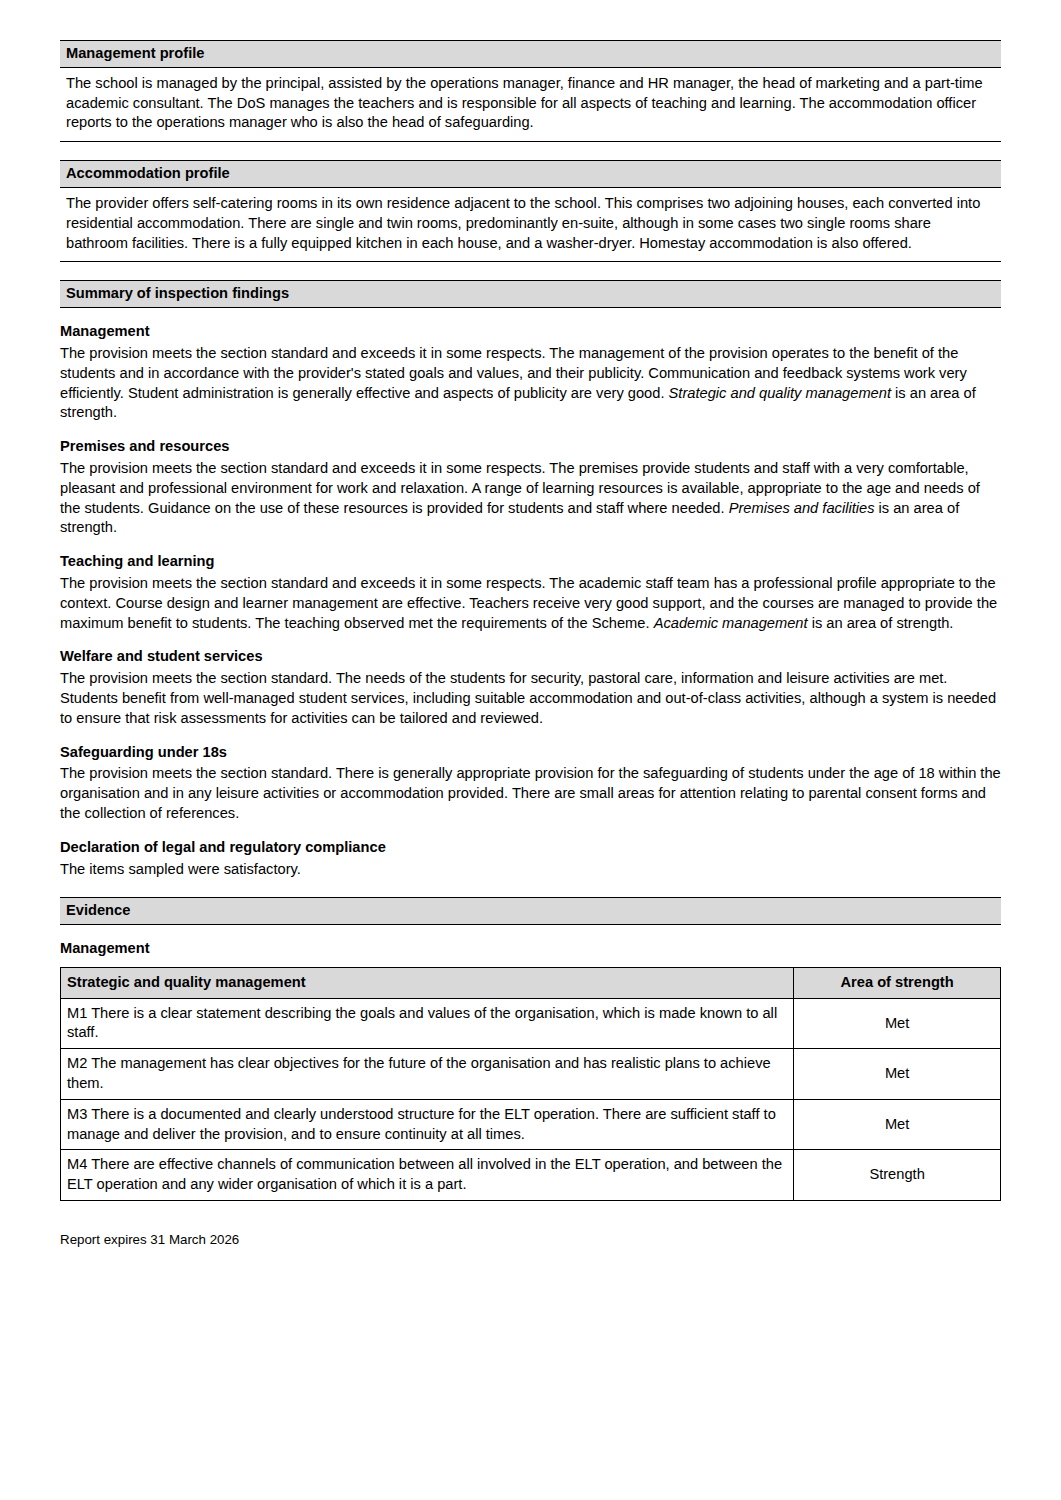Management profile
The school is managed by the principal, assisted by the operations manager, finance and HR manager, the head of marketing and a part-time academic consultant. The DoS manages the teachers and is responsible for all aspects of teaching and learning. The accommodation officer reports to the operations manager who is also the head of safeguarding.
Accommodation profile
The provider offers self-catering rooms in its own residence adjacent to the school. This comprises two adjoining houses, each converted into residential accommodation. There are single and twin rooms, predominantly en-suite, although in some cases two single rooms share bathroom facilities. There is a fully equipped kitchen in each house, and a washer-dryer. Homestay accommodation is also offered.
Summary of inspection findings
Management
The provision meets the section standard and exceeds it in some respects. The management of the provision operates to the benefit of the students and in accordance with the provider's stated goals and values, and their publicity. Communication and feedback systems work very efficiently. Student administration is generally effective and aspects of publicity are very good. Strategic and quality management is an area of strength.
Premises and resources
The provision meets the section standard and exceeds it in some respects. The premises provide students and staff with a very comfortable, pleasant and professional environment for work and relaxation. A range of learning resources is available, appropriate to the age and needs of the students. Guidance on the use of these resources is provided for students and staff where needed. Premises and facilities is an area of strength.
Teaching and learning
The provision meets the section standard and exceeds it in some respects. The academic staff team has a professional profile appropriate to the context. Course design and learner management are effective. Teachers receive very good support, and the courses are managed to provide the maximum benefit to students. The teaching observed met the requirements of the Scheme. Academic management is an area of strength.
Welfare and student services
The provision meets the section standard. The needs of the students for security, pastoral care, information and leisure activities are met. Students benefit from well-managed student services, including suitable accommodation and out-of-class activities, although a system is needed to ensure that risk assessments for activities can be tailored and reviewed.
Safeguarding under 18s
The provision meets the section standard. There is generally appropriate provision for the safeguarding of students under the age of 18 within the organisation and in any leisure activities or accommodation provided. There are small areas for attention relating to parental consent forms and the collection of references.
Declaration of legal and regulatory compliance
The items sampled were satisfactory.
Evidence
Management
| Strategic and quality management | Area of strength |
| --- | --- |
| M1 There is a clear statement describing the goals and values of the organisation, which is made known to all staff. | Met |
| M2 The management has clear objectives for the future of the organisation and has realistic plans to achieve them. | Met |
| M3 There is a documented and clearly understood structure for the ELT operation. There are sufficient staff to manage and deliver the provision, and to ensure continuity at all times. | Met |
| M4 There are effective channels of communication between all involved in the ELT operation, and between the ELT operation and any wider organisation of which it is a part. | Strength |
Report expires 31 March 2026